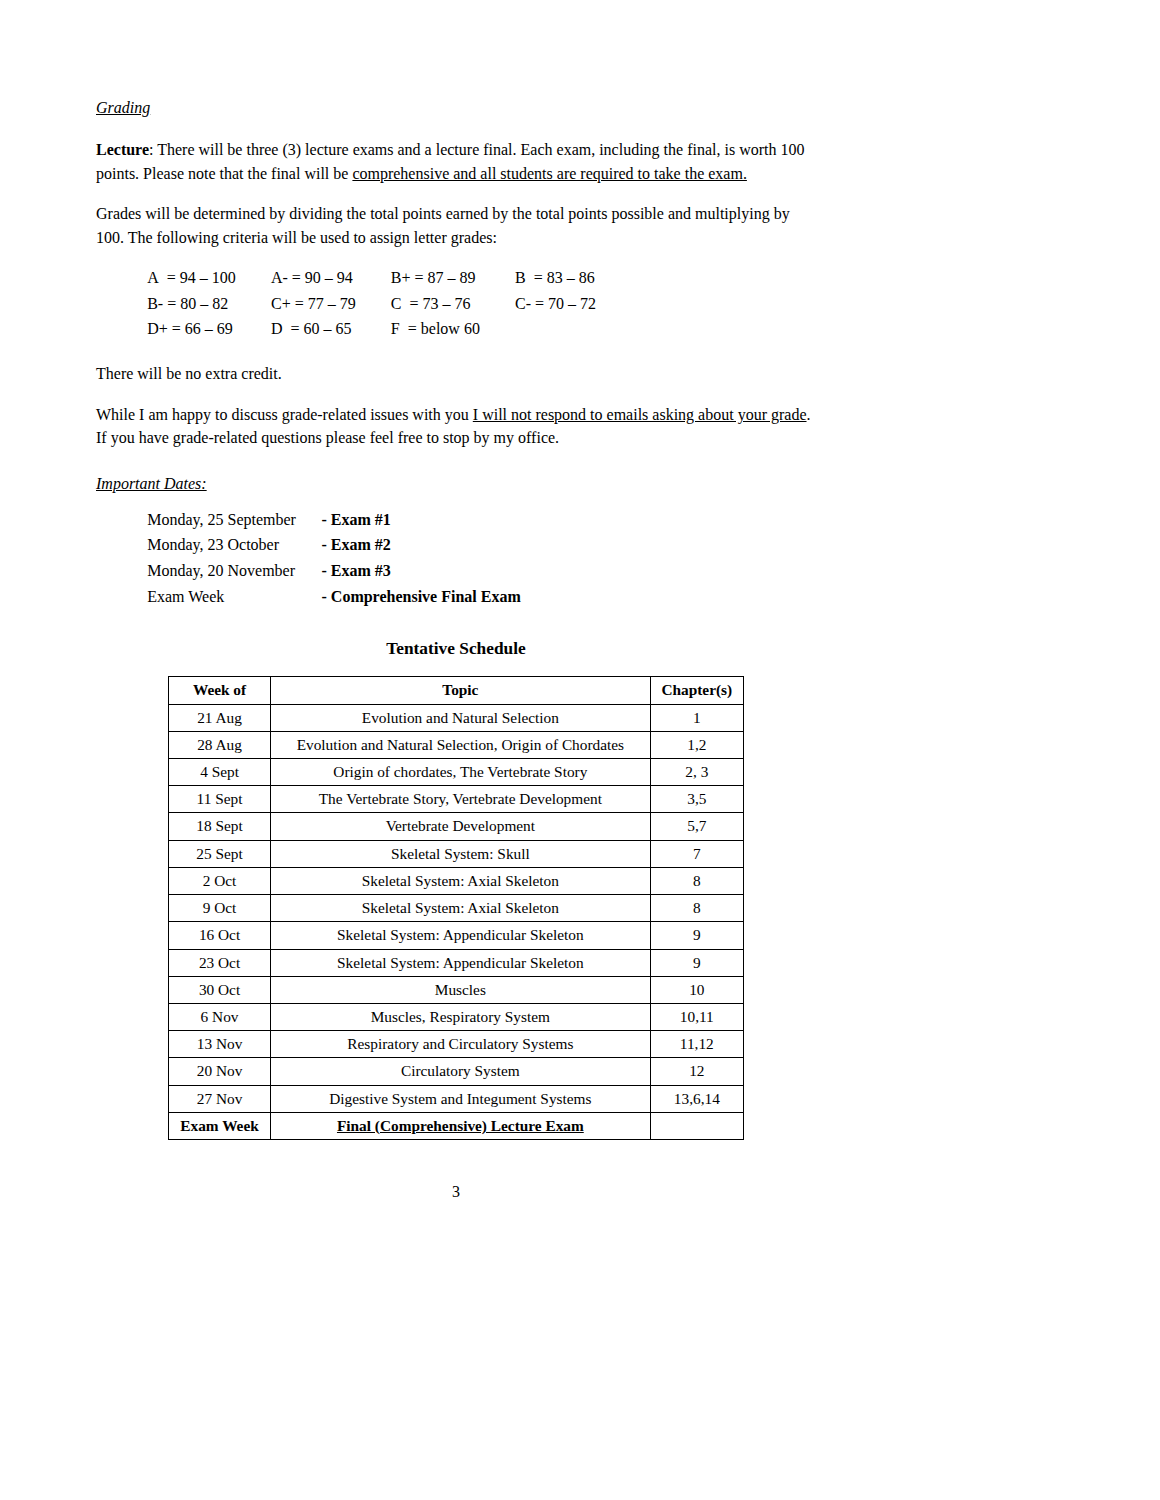Grading
Lecture: There will be three (3) lecture exams and a lecture final. Each exam, including the final, is worth 100 points. Please note that the final will be comprehensive and all students are required to take the exam.
Grades will be determined by dividing the total points earned by the total points possible and multiplying by 100. The following criteria will be used to assign letter grades:
| A = 94 – 100 | A- = 90 – 94 | B+ = 87 – 89 | B = 83 – 86 |
| B- = 80 – 82 | C+ = 77 – 79 | C = 73 – 76 | C- = 70 – 72 |
| D+ = 66 – 69 | D = 60 – 65 | F = below 60 | |
There will be no extra credit.
While I am happy to discuss grade-related issues with you I will not respond to emails asking about your grade. If you have grade-related questions please feel free to stop by my office.
Important Dates:
| Monday, 25 September | - Exam #1 |
| Monday, 23 October | - Exam #2 |
| Monday, 20 November | - Exam #3 |
| Exam Week | - Comprehensive Final Exam |
Tentative Schedule
| Week of | Topic | Chapter(s) |
| --- | --- | --- |
| 21 Aug | Evolution and Natural Selection | 1 |
| 28 Aug | Evolution and Natural Selection, Origin of Chordates | 1,2 |
| 4 Sept | Origin of chordates, The Vertebrate Story | 2, 3 |
| 11 Sept | The Vertebrate Story, Vertebrate Development | 3,5 |
| 18 Sept | Vertebrate Development | 5,7 |
| 25 Sept | Skeletal System: Skull | 7 |
| 2 Oct | Skeletal System: Axial Skeleton | 8 |
| 9 Oct | Skeletal System: Axial Skeleton | 8 |
| 16 Oct | Skeletal System: Appendicular Skeleton | 9 |
| 23 Oct | Skeletal System: Appendicular Skeleton | 9 |
| 30 Oct | Muscles | 10 |
| 6 Nov | Muscles, Respiratory System | 10,11 |
| 13 Nov | Respiratory and Circulatory Systems | 11,12 |
| 20 Nov | Circulatory System | 12 |
| 27 Nov | Digestive System and Integument Systems | 13,6,14 |
| Exam Week | Final (Comprehensive) Lecture Exam | |
3